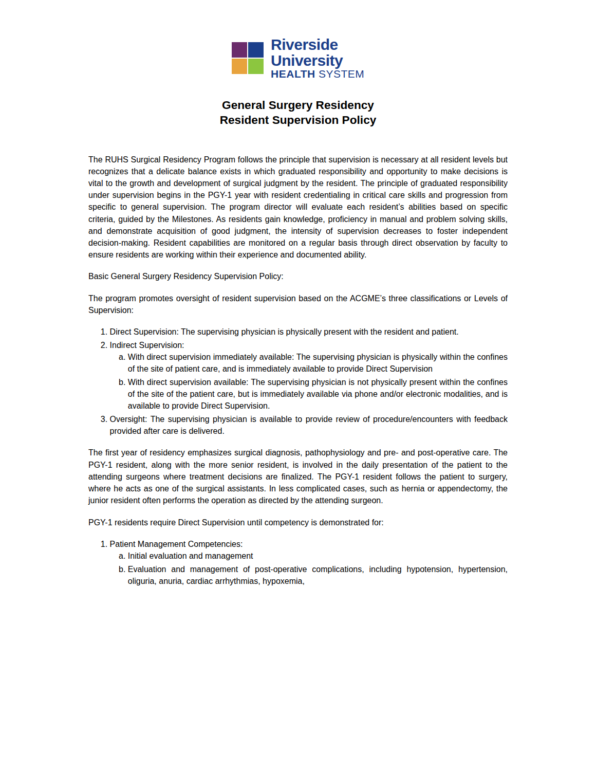Riverside
University
HEALTH SYSTEM
General Surgery Residency
Resident Supervision Policy
The RUHS Surgical Residency Program follows the principle that supervision is necessary at all resident levels but recognizes that a delicate balance exists in which graduated responsibility and opportunity to make decisions is vital to the growth and development of surgical judgment by the resident. The principle of graduated responsibility under supervision begins in the PGY-1 year with resident credentialing in critical care skills and progression from specific to general supervision. The program director will evaluate each resident’s abilities based on specific criteria, guided by the Milestones. As residents gain knowledge, proficiency in manual and problem solving skills, and demonstrate acquisition of good judgment, the intensity of supervision decreases to foster independent decision-making. Resident capabilities are monitored on a regular basis through direct observation by faculty to ensure residents are working within their experience and documented ability.
Basic General Surgery Residency Supervision Policy:
The program promotes oversight of resident supervision based on the ACGME’s three classifications or Levels of Supervision:
Direct Supervision: The supervising physician is physically present with the resident and patient.
Indirect Supervision:
With direct supervision immediately available: The supervising physician is physically within the confines of the site of patient care, and is immediately available to provide Direct Supervision
With direct supervision available: The supervising physician is not physically present within the confines of the site of the patient care, but is immediately available via phone and/or electronic modalities, and is available to provide Direct Supervision.
Oversight: The supervising physician is available to provide review of procedure/encounters with feedback provided after care is delivered.
The first year of residency emphasizes surgical diagnosis, pathophysiology and pre- and post-operative care. The PGY-1 resident, along with the more senior resident, is involved in the daily presentation of the patient to the attending surgeons where treatment decisions are finalized. The PGY-1 resident follows the patient to surgery, where he acts as one of the surgical assistants. In less complicated cases, such as hernia or appendectomy, the junior resident often performs the operation as directed by the attending surgeon.
PGY-1 residents require Direct Supervision until competency is demonstrated for:
Patient Management Competencies:
Initial evaluation and management
Evaluation and management of post-operative complications, including hypotension, hypertension, oliguria, anuria, cardiac arrhythmias, hypoxemia,